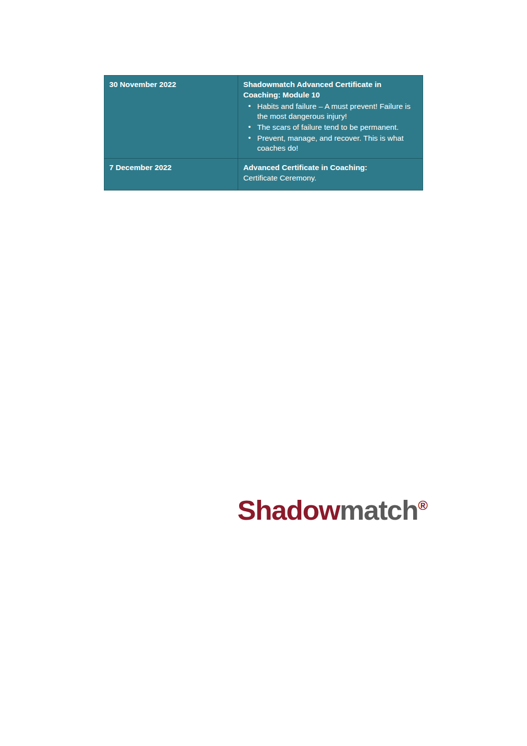| 30 November 2022 | Shadowmatch Advanced Certificate in Coaching: Module 10 Habits and failure – A must prevent! Failure is the most dangerous injury! The scars of failure tend to be permanent. Prevent, manage, and recover. This is what coaches do! |
| 7 December 2022 | Advanced Certificate in Coaching: Certificate Ceremony. |
Shadow match®